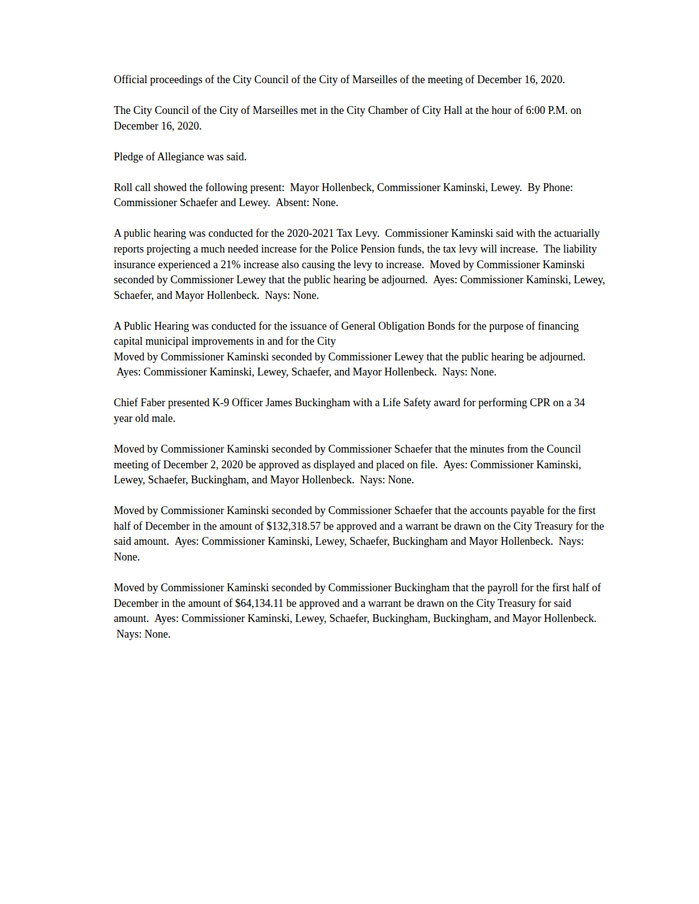Official proceedings of the City Council of the City of Marseilles of the meeting of December 16, 2020.
The City Council of the City of Marseilles met in the City Chamber of City Hall at the hour of 6:00 P.M. on December 16, 2020.
Pledge of Allegiance was said.
Roll call showed the following present: Mayor Hollenbeck, Commissioner Kaminski, Lewey. By Phone: Commissioner Schaefer and Lewey. Absent: None.
A public hearing was conducted for the 2020-2021 Tax Levy. Commissioner Kaminski said with the actuarially reports projecting a much needed increase for the Police Pension funds, the tax levy will increase. The liability insurance experienced a 21% increase also causing the levy to increase. Moved by Commissioner Kaminski seconded by Commissioner Lewey that the public hearing be adjourned. Ayes: Commissioner Kaminski, Lewey, Schaefer, and Mayor Hollenbeck. Nays: None.
A Public Hearing was conducted for the issuance of General Obligation Bonds for the purpose of financing capital municipal improvements in and for the City
Moved by Commissioner Kaminski seconded by Commissioner Lewey that the public hearing be adjourned. Ayes: Commissioner Kaminski, Lewey, Schaefer, and Mayor Hollenbeck. Nays: None.
Chief Faber presented K-9 Officer James Buckingham with a Life Safety award for performing CPR on a 34 year old male.
Moved by Commissioner Kaminski seconded by Commissioner Schaefer that the minutes from the Council meeting of December 2, 2020 be approved as displayed and placed on file. Ayes: Commissioner Kaminski, Lewey, Schaefer, Buckingham, and Mayor Hollenbeck. Nays: None.
Moved by Commissioner Kaminski seconded by Commissioner Schaefer that the accounts payable for the first half of December in the amount of $132,318.57 be approved and a warrant be drawn on the City Treasury for the said amount. Ayes: Commissioner Kaminski, Lewey, Schaefer, Buckingham and Mayor Hollenbeck. Nays: None.
Moved by Commissioner Kaminski seconded by Commissioner Buckingham that the payroll for the first half of December in the amount of $64,134.11 be approved and a warrant be drawn on the City Treasury for said amount. Ayes: Commissioner Kaminski, Lewey, Schaefer, Buckingham, Buckingham, and Mayor Hollenbeck. Nays: None.